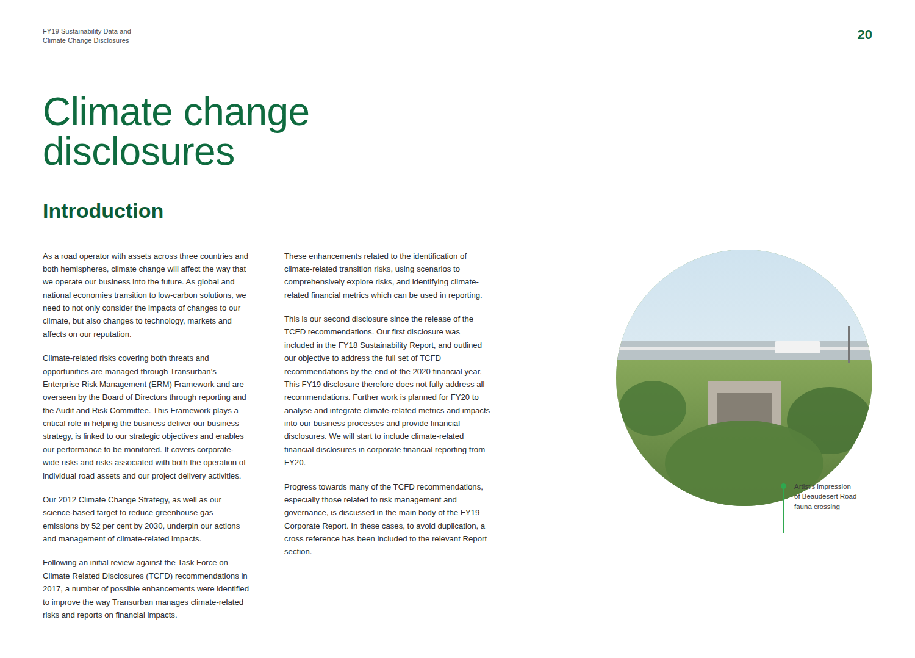FY19 Sustainability Data and
Climate Change Disclosures
20
Climate change
disclosures
Introduction
As a road operator with assets across three countries and both hemispheres, climate change will affect the way that we operate our business into the future. As global and national economies transition to low-carbon solutions, we need to not only consider the impacts of changes to our climate, but also changes to technology, markets and affects on our reputation.
Climate-related risks covering both threats and opportunities are managed through Transurban's Enterprise Risk Management (ERM) Framework and are overseen by the Board of Directors through reporting and the Audit and Risk Committee. This Framework plays a critical role in helping the business deliver our business strategy, is linked to our strategic objectives and enables our performance to be monitored. It covers corporate-wide risks and risks associated with both the operation of individual road assets and our project delivery activities.
Our 2012 Climate Change Strategy, as well as our science-based target to reduce greenhouse gas emissions by 52 per cent by 2030, underpin our actions and management of climate-related impacts.
Following an initial review against the Task Force on Climate Related Disclosures (TCFD) recommendations in 2017, a number of possible enhancements were identified to improve the way Transurban manages climate-related risks and reports on financial impacts.
These enhancements related to the identification of climate-related transition risks, using scenarios to comprehensively explore risks, and identifying climate-related financial metrics which can be used in reporting.
This is our second disclosure since the release of the TCFD recommendations. Our first disclosure was included in the FY18 Sustainability Report, and outlined our objective to address the full set of TCFD recommendations by the end of the 2020 financial year. This FY19 disclosure therefore does not fully address all recommendations. Further work is planned for FY20 to analyse and integrate climate-related metrics and impacts into our business processes and provide financial disclosures. We will start to include climate-related financial disclosures in corporate financial reporting from FY20.
Progress towards many of the TCFD recommendations, especially those related to risk management and governance, is discussed in the main body of the FY19 Corporate Report. In these cases, to avoid duplication, a cross reference has been included to the relevant Report section.
Artist's impression
of Beaudesert Road
fauna crossing